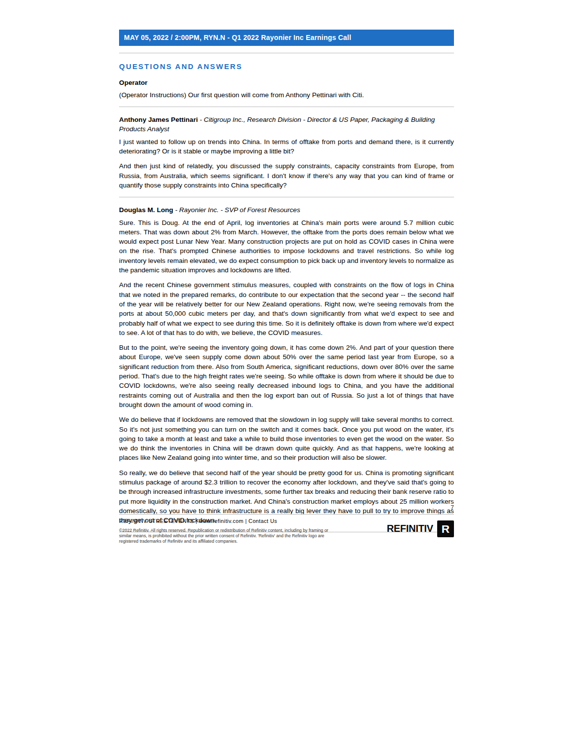MAY 05, 2022 / 2:00PM, RYN.N - Q1 2022 Rayonier Inc Earnings Call
QUESTIONS AND ANSWERS
Operator
(Operator Instructions) Our first question will come from Anthony Pettinari with Citi.
Anthony James Pettinari - Citigroup Inc., Research Division - Director & US Paper, Packaging & Building Products Analyst
I just wanted to follow up on trends into China. In terms of offtake from ports and demand there, is it currently deteriorating? Or is it stable or maybe improving a little bit?
And then just kind of relatedly, you discussed the supply constraints, capacity constraints from Europe, from Russia, from Australia, which seems significant. I don't know if there's any way that you can kind of frame or quantify those supply constraints into China specifically?
Douglas M. Long - Rayonier Inc. - SVP of Forest Resources
Sure. This is Doug. At the end of April, log inventories at China's main ports were around 5.7 million cubic meters. That was down about 2% from March. However, the offtake from the ports does remain below what we would expect post Lunar New Year. Many construction projects are put on hold as COVID cases in China were on the rise. That's prompted Chinese authorities to impose lockdowns and travel restrictions. So while log inventory levels remain elevated, we do expect consumption to pick back up and inventory levels to normalize as the pandemic situation improves and lockdowns are lifted.
And the recent Chinese government stimulus measures, coupled with constraints on the flow of logs in China that we noted in the prepared remarks, do contribute to our expectation that the second year -- the second half of the year will be relatively better for our New Zealand operations. Right now, we're seeing removals from the ports at about 50,000 cubic meters per day, and that's down significantly from what we'd expect to see and probably half of what we expect to see during this time. So it is definitely offtake is down from where we'd expect to see. A lot of that has to do with, we believe, the COVID measures.
But to the point, we're seeing the inventory going down, it has come down 2%. And part of your question there about Europe, we've seen supply come down about 50% over the same period last year from Europe, so a significant reduction from there. Also from South America, significant reductions, down over 80% over the same period. That's due to the high freight rates we're seeing. So while offtake is down from where it should be due to COVID lockdowns, we're also seeing really decreased inbound logs to China, and you have the additional restraints coming out of Australia and then the log export ban out of Russia. So just a lot of things that have brought down the amount of wood coming in.
We do believe that if lockdowns are removed that the slowdown in log supply will take several months to correct. So it's not just something you can turn on the switch and it comes back. Once you put wood on the water, it's going to take a month at least and take a while to build those inventories to even get the wood on the water. So we do think the inventories in China will be drawn down quite quickly. And as that happens, we're looking at places like New Zealand going into winter time, and so their production will also be slower.
So really, we do believe that second half of the year should be pretty good for us. China is promoting significant stimulus package of around $2.3 trillion to recover the economy after lockdown, and they've said that's going to be through increased infrastructure investments, some further tax breaks and reducing their bank reserve ratio to put more liquidity in the construction market. And China's construction market employs about 25 million workers domestically, so you have to think infrastructure is a really big lever they have to pull to try to improve things as they get out of COVID lockdown.
7
REFINITIV STREETEVENTS | www.refinitiv.com | Contact Us
©2022 Refinitiv. All rights reserved. Republication or redistribution of Refinitiv content, including by framing or similar means, is prohibited without the prior written consent of Refinitiv. 'Refinitiv' and the Refinitiv logo are registered trademarks of Refinitiv and its affiliated companies.
REFINITIV
R